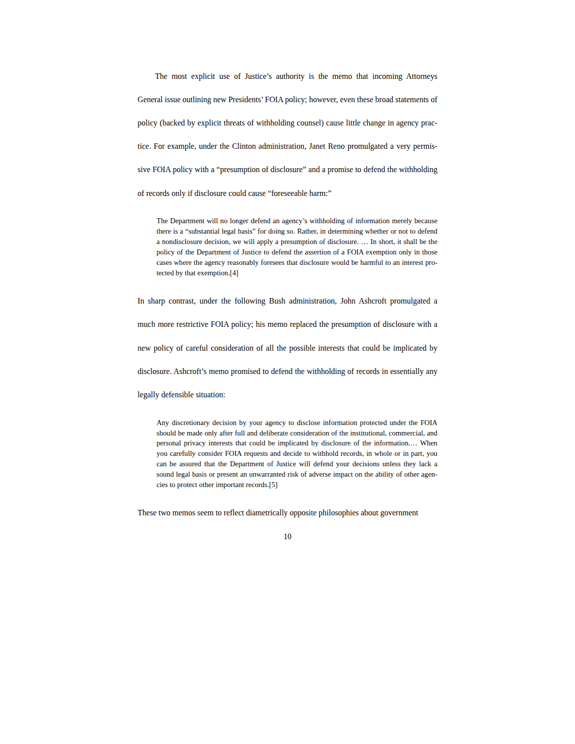The most explicit use of Justice’s authority is the memo that incoming Attorneys General issue outlining new Presidents’ FOIA policy; however, even these broad statements of policy (backed by explicit threats of withholding counsel) cause little change in agency practice. For example, under the Clinton administration, Janet Reno promulgated a very permissive FOIA policy with a “presumption of disclosure” and a promise to defend the withholding of records only if disclosure could cause “foreseeable harm:”
The Department will no longer defend an agency’s withholding of information merely because there is a “substantial legal basis” for doing so. Rather, in determining whether or not to defend a nondisclosure decision, we will apply a presumption of disclosure. … In short, it shall be the policy of the Department of Justice to defend the assertion of a FOIA exemption only in those cases where the agency reasonably foresees that disclosure would be harmful to an interest protected by that exemption.[4]
In sharp contrast, under the following Bush administration, John Ashcroft promulgated a much more restrictive FOIA policy; his memo replaced the presumption of disclosure with a new policy of careful consideration of all the possible interests that could be implicated by disclosure. Ashcroft’s memo promised to defend the withholding of records in essentially any legally defensible situation:
Any discretionary decision by your agency to disclose information protected under the FOIA should be made only after full and deliberate consideration of the institutional, commercial, and personal privacy interests that could be implicated by disclosure of the information.… When you carefully consider FOIA requests and decide to withhold records, in whole or in part, you can be assured that the Department of Justice will defend your decisions unless they lack a sound legal basis or present an unwarranted risk of adverse impact on the ability of other agencies to protect other important records.[5]
These two memos seem to reflect diametrically opposite philosophies about government
10